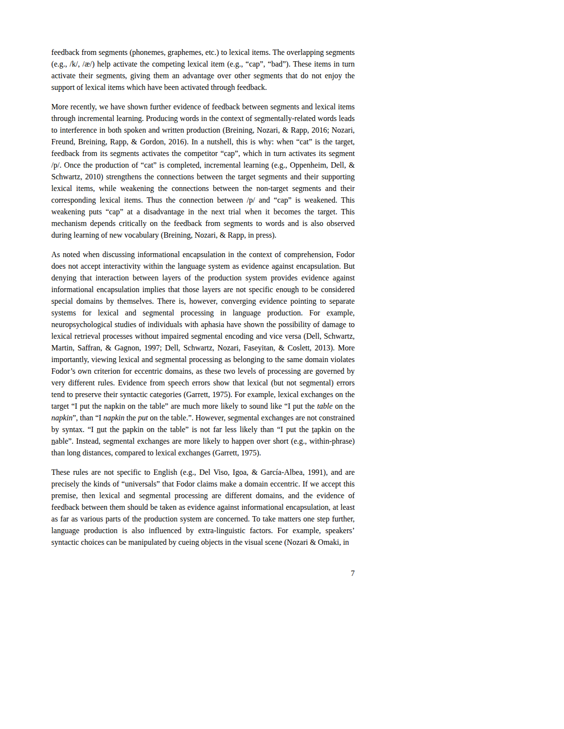feedback from segments (phonemes, graphemes, etc.) to lexical items. The overlapping segments (e.g., /k/, /æ/) help activate the competing lexical item (e.g., “cap”, “bad”). These items in turn activate their segments, giving them an advantage over other segments that do not enjoy the support of lexical items which have been activated through feedback.
More recently, we have shown further evidence of feedback between segments and lexical items through incremental learning. Producing words in the context of segmentally-related words leads to interference in both spoken and written production (Breining, Nozari, & Rapp, 2016; Nozari, Freund, Breining, Rapp, & Gordon, 2016). In a nutshell, this is why: when “cat” is the target, feedback from its segments activates the competitor “cap”, which in turn activates its segment /p/. Once the production of “cat” is completed, incremental learning (e.g., Oppenheim, Dell, & Schwartz, 2010) strengthens the connections between the target segments and their supporting lexical items, while weakening the connections between the non-target segments and their corresponding lexical items. Thus the connection between /p/ and “cap” is weakened. This weakening puts “cap” at a disadvantage in the next trial when it becomes the target. This mechanism depends critically on the feedback from segments to words and is also observed during learning of new vocabulary (Breining, Nozari, & Rapp, in press).
As noted when discussing informational encapsulation in the context of comprehension, Fodor does not accept interactivity within the language system as evidence against encapsulation. But denying that interaction between layers of the production system provides evidence against informational encapsulation implies that those layers are not specific enough to be considered special domains by themselves. There is, however, converging evidence pointing to separate systems for lexical and segmental processing in language production. For example, neuropsychological studies of individuals with aphasia have shown the possibility of damage to lexical retrieval processes without impaired segmental encoding and vice versa (Dell, Schwartz, Martin, Saffran, & Gagnon, 1997; Dell, Schwartz, Nozari, Faseyitan, & Coslett, 2013). More importantly, viewing lexical and segmental processing as belonging to the same domain violates Fodor’s own criterion for eccentric domains, as these two levels of processing are governed by very different rules. Evidence from speech errors show that lexical (but not segmental) errors tend to preserve their syntactic categories (Garrett, 1975). For example, lexical exchanges on the target “I put the napkin on the table” are much more likely to sound like “I put the table on the napkin”, than “I napkin the put on the table.”. However, segmental exchanges are not constrained by syntax. “I nut the papkin on the table” is not far less likely than “I put the tapkin on the nable”. Instead, segmental exchanges are more likely to happen over short (e.g., within-phrase) than long distances, compared to lexical exchanges (Garrett, 1975).
These rules are not specific to English (e.g., Del Viso, Igoa, & García-Albea, 1991), and are precisely the kinds of “universals” that Fodor claims make a domain eccentric. If we accept this premise, then lexical and segmental processing are different domains, and the evidence of feedback between them should be taken as evidence against informational encapsulation, at least as far as various parts of the production system are concerned. To take matters one step further, language production is also influenced by extra-linguistic factors. For example, speakers’ syntactic choices can be manipulated by cueing objects in the visual scene (Nozari & Omaki, in
7